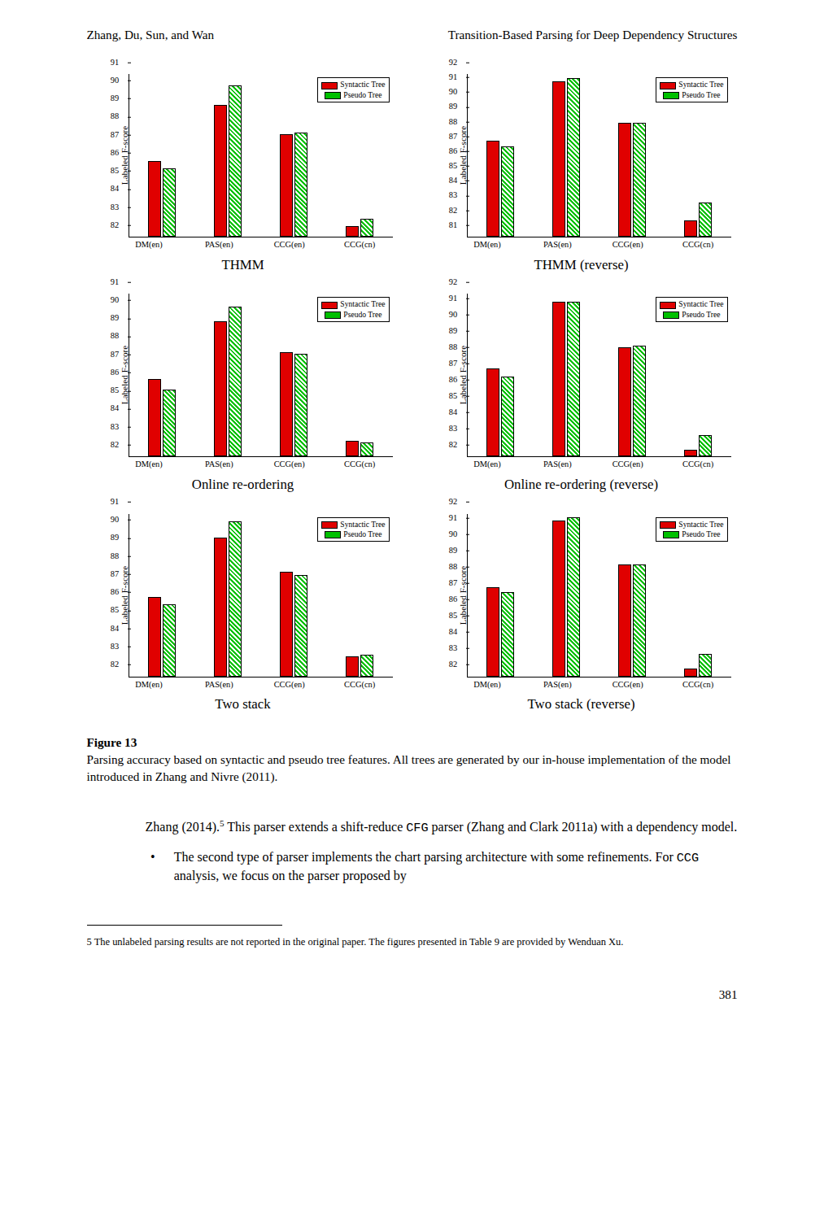Zhang, Du, Sun, and Wan Transition-Based Parsing for Deep Dependency Structures
Labeled F-score 91 90 89 88 87 86 85 84 83 82
Syntactic Tree
Pseudo Tree
DM(en) PAS(en) CCG(en) CCG(cn)
THMM
Labeled F-score 92 91 90 89 88 87 86 85 84 83 82 81
Syntactic Tree
Pseudo Tree
DM(en) PAS(en) CCG(en) CCG(cn)
THMM (reverse)
Labeled F-score 91 90 89 88 87 86 85 84 83 82
Syntactic Tree
Pseudo Tree
DM(en) PAS(en) CCG(en) CCG(cn)
Online re-ordering
Labeled F-score 92 91 90 89 88 87 86 85 84 83 82
Syntactic Tree
Pseudo Tree
DM(en) PAS(en) CCG(en) CCG(cn)
Online re-ordering (reverse)
Labeled F-score 91 90 89 88 87 86 85 84 83 82
Syntactic Tree
Pseudo Tree
DM(en) PAS(en) CCG(en) CCG(cn)
Two stack
Labeled F-score 92 91 90 89 88 87 86 85 84 83 82
Syntactic Tree
Pseudo Tree
DM(en) PAS(en) CCG(en) CCG(cn)
Two stack (reverse)
Figure 13 Parsing accuracy based on syntactic and pseudo tree features. All trees are generated by our in-house implementation of the model introduced in Zhang and Nivre (2011).
Zhang (2014).5 This parser extends a shift-reduce CFG parser (Zhang and Clark 2011a) with a dependency model.
The second type of parser implements the chart parsing architecture with some refinements. For CCG analysis, we focus on the parser proposed by
5 The unlabeled parsing results are not reported in the original paper. The figures presented in Table 9 are provided by Wenduan Xu.
381